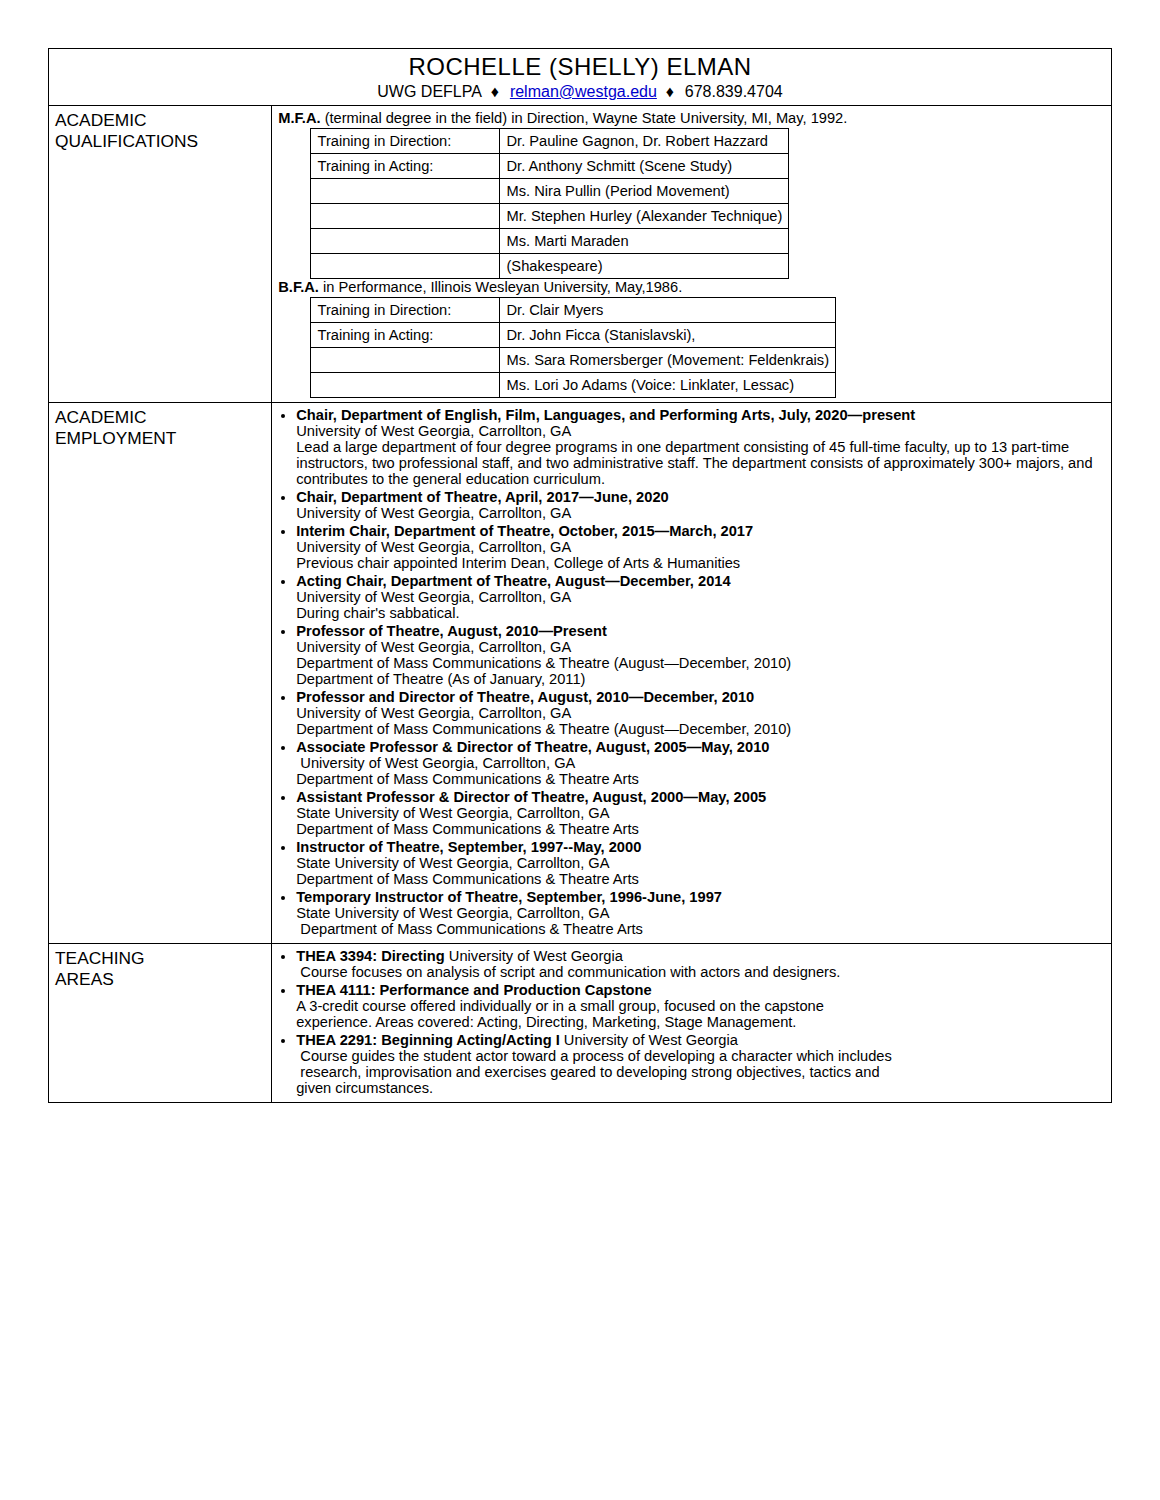| ROCHELLE (SHELLY) ELMAN UWG DEFLPA ♦ relman@westga.edu ♦ 678.839.4704 |
| ACADEMIC QUALIFICATIONS | M.F.A. (terminal degree in the field) in Direction, Wayne State University, MI, May, 1992. / Training in Direction: / Dr. Pauline Gagnon, Dr. Robert Hazzard / / Training in Acting: / Dr. Anthony Schmitt (Scene Study) / / / Ms. Nira Pullin (Period Movement) / / / Mr. Stephen Hurley (Alexander Technique) / / / Ms. Marti Maraden / / / (Shakespeare) / B.F.A. in Performance, Illinois Wesleyan University, May,1986. / Training in Direction: / Dr. Clair Myers / / Training in Acting: / Dr. John Ficca (Stanislavski), / / / Ms. Sara Romersberger (Movement: Feldenkrais) / / / Ms. Lori Jo Adams (Voice: Linklater, Lessac) / |
| ACADEMIC EMPLOYMENT | Chair, Department of English, Film, Languages, and Performing Arts, July, 2020—present University of West Georgia, Carrollton, GA Lead a large department of four degree programs in one department consisting of 45 full-time faculty, up to 13 part-time instructors, two professional staff, and two administrative staff. The department consists of approximately 300+ majors, and contributes to the general education curriculum. Chair, Department of Theatre, April, 2017—June, 2020 University of West Georgia, Carrollton, GA Interim Chair, Department of Theatre, October, 2015—March, 2017 University of West Georgia, Carrollton, GA Previous chair appointed Interim Dean, College of Arts & Humanities Acting Chair, Department of Theatre, August—December, 2014 University of West Georgia, Carrollton, GA During chair's sabbatical. Professor of Theatre, August, 2010—Present University of West Georgia, Carrollton, GA Department of Mass Communications & Theatre (August—December, 2010) Department of Theatre (As of January, 2011) Professor and Director of Theatre, August, 2010—December, 2010 University of West Georgia, Carrollton, GA Department of Mass Communications & Theatre (August—December, 2010) Associate Professor & Director of Theatre, August, 2005—May, 2010 University of West Georgia, Carrollton, GA Department of Mass Communications & Theatre Arts Assistant Professor & Director of Theatre, August, 2000—May, 2005 State University of West Georgia, Carrollton, GA Department of Mass Communications & Theatre Arts Instructor of Theatre, September, 1997--May, 2000 State University of West Georgia, Carrollton, GA Department of Mass Communications & Theatre Arts Temporary Instructor of Theatre, September, 1996-June, 1997 State University of West Georgia, Carrollton, GA Department of Mass Communications & Theatre Arts |
| TEACHING AREAS | THEA 3394: Directing University of West Georgia Course focuses on analysis of script and communication with actors and designers. THEA 4111: Performance and Production Capstone A 3-credit course offered individually or in a small group, focused on the capstone experience. Areas covered: Acting, Directing, Marketing, Stage Management. THEA 2291: Beginning Acting/Acting I University of West Georgia Course guides the student actor toward a process of developing a character which includes research, improvisation and exercises geared to developing strong objectives, tactics and given circumstances. |